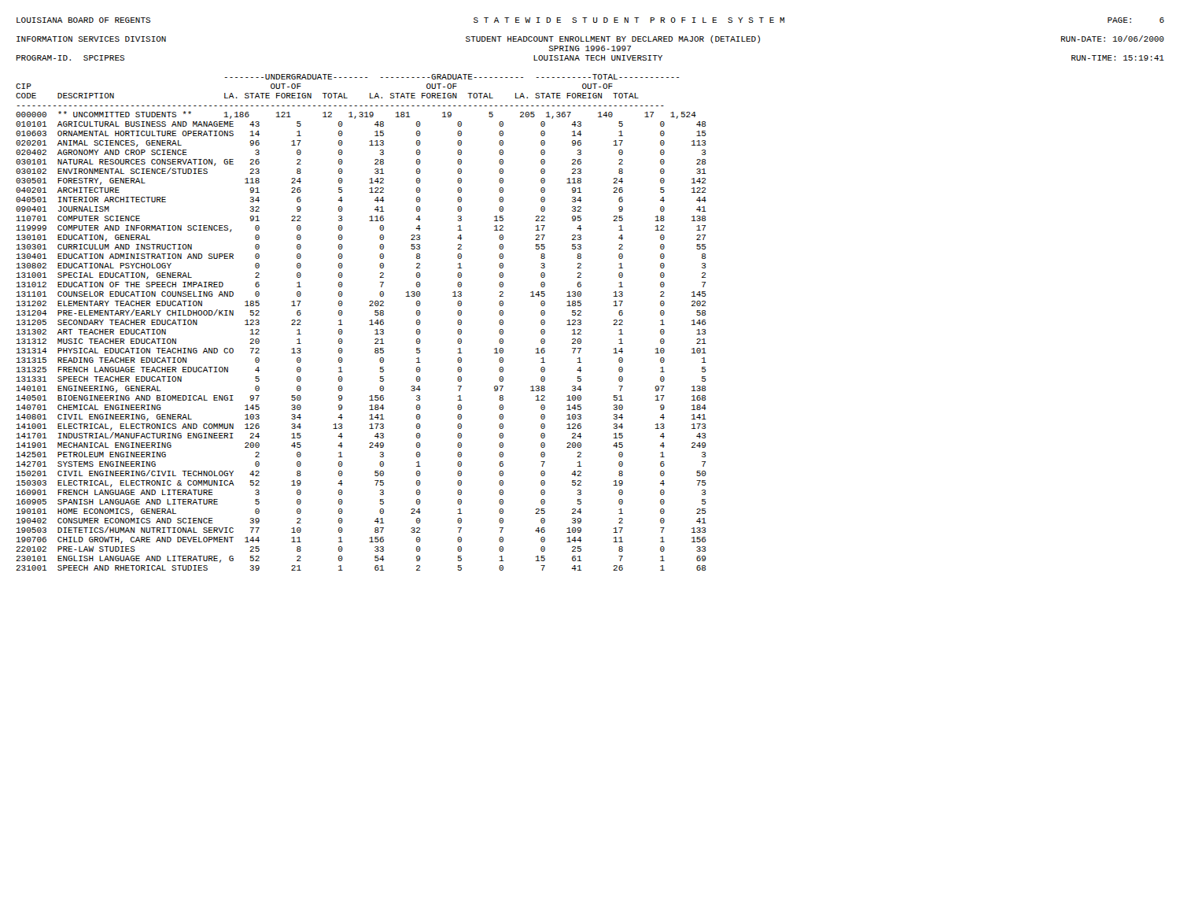LOUISIANA BOARD OF REGENTS S T A T E W I D E S T U D E N T P R O F I L E S Y S T E M PAGE: 6
INFORMATION SERVICES DIVISION STUDENT HEADCOUNT ENROLLMENT BY DECLARED MAJOR (DETAILED) RUN-DATE: 10/06/2000
SPRING 1996-1997
PROGRAM-ID. SPCIPRES LOUISIANA TECH UNIVERSITY RUN-TIME: 15:19:41
                                        --------UNDERGRADUATE-------  ----------GRADUATE----------  -----------TOTAL------------
CIP                                              OUT-OF                        OUT-OF                        OUT-OF
CODE    DESCRIPTION                     LA. STATE FOREIGN  TOTAL    LA. STATE FOREIGN  TOTAL    LA. STATE FOREIGN  TOTAL
-----------------------------------------------------------------------------------------------------------------------------
000000  ** UNCOMMITTED STUDENTS **      1,186     121      12   1,319    181      19       5     205  1,367     140      17   1,524
010101  AGRICULTURAL BUSINESS AND MANAGEME   43       5       0      48      0       0       0       0     43       5       0      48
010603  ORNAMENTAL HORTICULTURE OPERATIONS   14       1       0      15      0       0       0       0     14       1       0      15
020201  ANIMAL SCIENCES, GENERAL             96      17       0     113      0       0       0       0     96      17       0     113
020402  AGRONOMY AND CROP SCIENCE             3       0       0       3      0       0       0       0      3       0       0       3
030101  NATURAL RESOURCES CONSERVATION, GE   26       2       0      28      0       0       0       0     26       2       0      28
030102  ENVIRONMENTAL SCIENCE/STUDIES        23       8       0      31      0       0       0       0     23       8       0      31
030501  FORESTRY, GENERAL                   118      24       0     142      0       0       0       0    118      24       0     142
040201  ARCHITECTURE                         91      26       5     122      0       0       0       0     91      26       5     122
040501  INTERIOR ARCHITECTURE                34       6       4      44      0       0       0       0     34       6       4      44
090401  JOURNALISM                           32       9       0      41      0       0       0       0     32       9       0      41
110701  COMPUTER SCIENCE                     91      22       3     116      4       3      15      22     95      25      18     138
119999  COMPUTER AND INFORMATION SCIENCES,    0       0       0       0      4       1      12      17      4       1      12      17
130101  EDUCATION, GENERAL                    0       0       0       0     23       4       0      27     23       4       0      27
130301  CURRICULUM AND INSTRUCTION            0       0       0       0     53       2       0      55     53       2       0      55
130401  EDUCATION ADMINISTRATION AND SUPER    0       0       0       0      8       0       0       8      8       0       0       8
130802  EDUCATIONAL PSYCHOLOGY                0       0       0       0      2       1       0       3      2       1       0       3
131001  SPECIAL EDUCATION, GENERAL            2       0       0       2      0       0       0       0      2       0       0       2
131012  EDUCATION OF THE SPEECH IMPAIRED      6       1       0       7      0       0       0       0      6       1       0       7
131101  COUNSELOR EDUCATION COUNSELING AND    0       0       0       0    130      13       2     145    130      13       2     145
131202  ELEMENTARY TEACHER EDUCATION        185      17       0     202      0       0       0       0    185      17       0     202
131204  PRE-ELEMENTARY/EARLY CHILDHOOD/KIN   52       6       0      58      0       0       0       0     52       6       0      58
131205  SECONDARY TEACHER EDUCATION         123      22       1     146      0       0       0       0    123      22       1     146
131302  ART TEACHER EDUCATION                12       1       0      13      0       0       0       0     12       1       0      13
131312  MUSIC TEACHER EDUCATION              20       1       0      21      0       0       0       0     20       1       0      21
131314  PHYSICAL EDUCATION TEACHING AND CO   72      13       0      85      5       1      10      16     77      14      10     101
131315  READING TEACHER EDUCATION             0       0       0       0      1       0       0       1      1       0       0       1
131325  FRENCH LANGUAGE TEACHER EDUCATION     4       0       1       5      0       0       0       0      4       0       1       5
131331  SPEECH TEACHER EDUCATION              5       0       0       5      0       0       0       0      5       0       0       5
140101  ENGINEERING, GENERAL                  0       0       0       0     34       7      97     138     34       7      97     138
140501  BIOENGINEERING AND BIOMEDICAL ENGI   97      50       9     156      3       1       8      12    100      51      17     168
140701  CHEMICAL ENGINEERING                145      30       9     184      0       0       0       0    145      30       9     184
140801  CIVIL ENGINEERING, GENERAL          103      34       4     141      0       0       0       0    103      34       4     141
141001  ELECTRICAL, ELECTRONICS AND COMMUN  126      34      13     173      0       0       0       0    126      34      13     173
141701  INDUSTRIAL/MANUFACTURING ENGINEERI   24      15       4      43      0       0       0       0     24      15       4      43
141901  MECHANICAL ENGINEERING              200      45       4     249      0       0       0       0    200      45       4     249
142501  PETROLEUM ENGINEERING                 2       0       1       3      0       0       0       0      2       0       1       3
142701  SYSTEMS ENGINEERING                   0       0       0       0      1       0       6       7      1       0       6       7
150201  CIVIL ENGINEERING/CIVIL TECHNOLOGY   42       8       0      50      0       0       0       0     42       8       0      50
150303  ELECTRICAL, ELECTRONIC & COMMUNICA   52      19       4      75      0       0       0       0     52      19       4      75
160901  FRENCH LANGUAGE AND LITERATURE        3       0       0       3      0       0       0       0      3       0       0       3
160905  SPANISH LANGUAGE AND LITERATURE       5       0       0       5      0       0       0       0      5       0       0       5
190101  HOME ECONOMICS, GENERAL               0       0       0       0     24       1       0      25     24       1       0      25
190402  CONSUMER ECONOMICS AND SCIENCE       39       2       0      41      0       0       0       0     39       2       0      41
190503  DIETETICS/HUMAN NUTRITIONAL SERVIC   77      10       0      87     32       7       7      46    109      17       7     133
190706  CHILD GROWTH, CARE AND DEVELOPMENT  144      11       1     156      0       0       0       0    144      11       1     156
220102  PRE-LAW STUDIES                      25       8       0      33      0       0       0       0     25       8       0      33
230101  ENGLISH LANGUAGE AND LITERATURE, G   52       2       0      54      9       5       1      15     61       7       1      69
231001  SPEECH AND RHETORICAL STUDIES        39      21       1      61      2       5       0       7     41      26       1      68